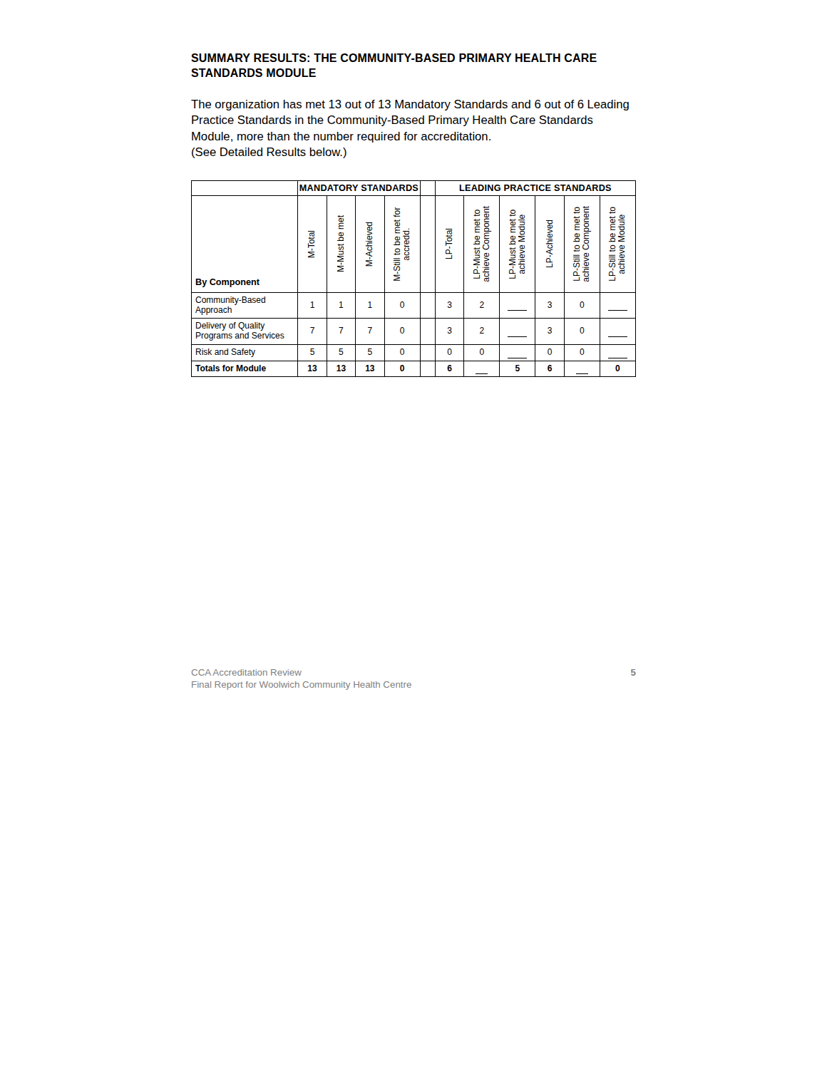SUMMARY RESULTS: THE COMMUNITY-BASED PRIMARY HEALTH CARE STANDARDS MODULE
The organization has met 13 out of 13 Mandatory Standards and 6 out of 6 Leading Practice Standards in the Community-Based Primary Health Care Standards Module, more than the number required for accreditation.
(See Detailed Results below.)
| | MANDATORY STANDARDS | | LEADING PRACTICE STANDARDS |
| --- | --- | --- | --- |
| By Component | M-Total | M-Must be met | M-Achieved | M-Still to be met for accredd. | | LP-Total | LP-Must be met to achieve Component | LP-Must be met to achieve Module | LP-Achieved | LP-Still to be met to achieve Component | LP-Still to be met to achieve Module |
| Community-Based Approach | 1 | 1 | 1 | 0 | | 3 | 2 | | 3 | 0 | |
| Delivery of Quality Programs and Services | 7 | 7 | 7 | 0 | | 3 | 2 | | 3 | 0 | |
| Risk and Safety | 5 | 5 | 5 | 0 | | 0 | 0 | | 0 | 0 | |
| Totals for Module | 13 | 13 | 13 | 0 | | 6 | | 5 | 6 | | 0 |
5 CCA Accreditation Review
Final Report for Woolwich Community Health Centre